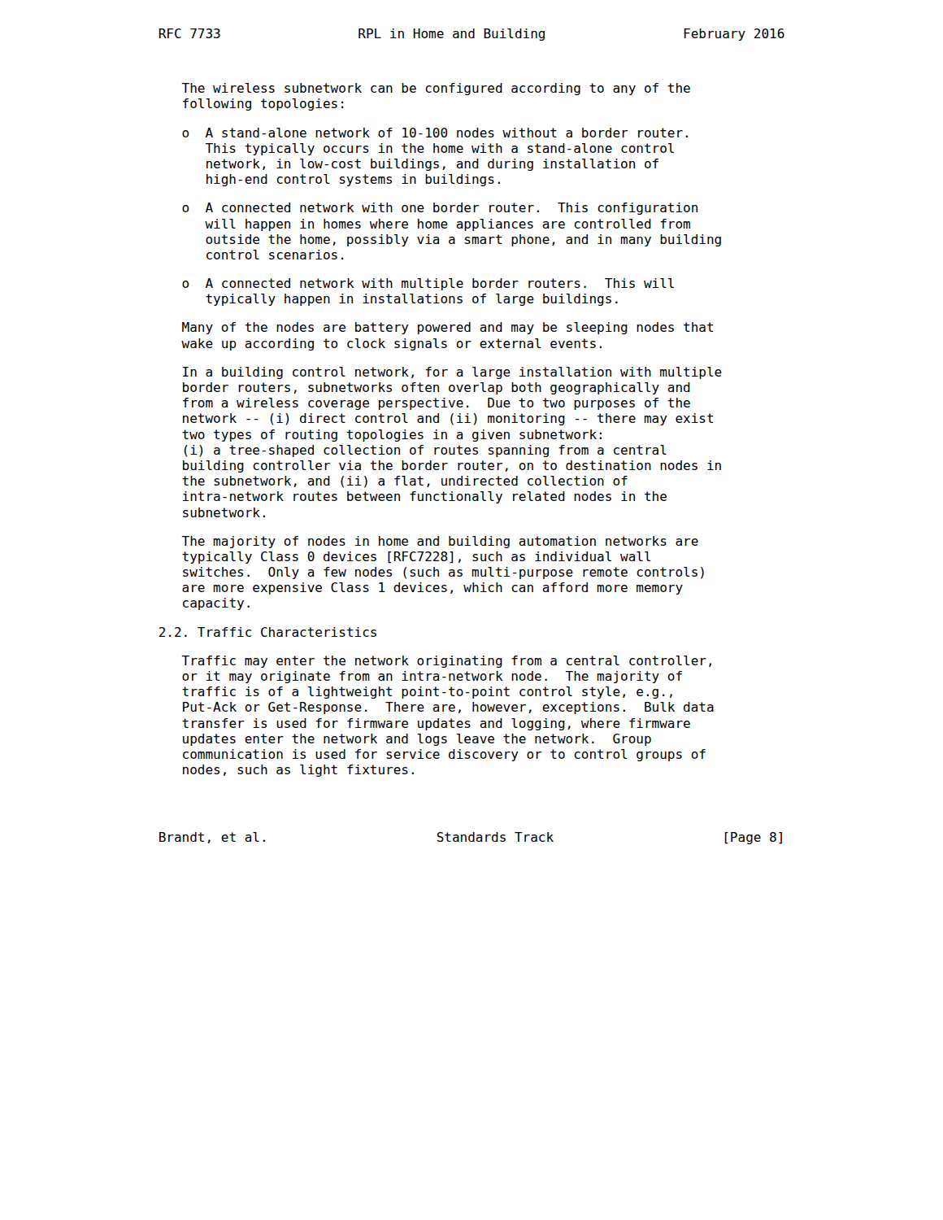RFC 7733 RPL in Home and Building February 2016
The wireless subnetwork can be configured according to any of the following topologies:
A stand-alone network of 10-100 nodes without a border router. This typically occurs in the home with a stand-alone control network, in low-cost buildings, and during installation of high-end control systems in buildings.
A connected network with one border router. This configuration will happen in homes where home appliances are controlled from outside the home, possibly via a smart phone, and in many building control scenarios.
A connected network with multiple border routers. This will typically happen in installations of large buildings.
Many of the nodes are battery powered and may be sleeping nodes that wake up according to clock signals or external events.
In a building control network, for a large installation with multiple border routers, subnetworks often overlap both geographically and from a wireless coverage perspective. Due to two purposes of the network -- (i) direct control and (ii) monitoring -- there may exist two types of routing topologies in a given subnetwork: (i) a tree-shaped collection of routes spanning from a central building controller via the border router, on to destination nodes in the subnetwork, and (ii) a flat, undirected collection of intra-network routes between functionally related nodes in the subnetwork.
The majority of nodes in home and building automation networks are typically Class 0 devices [RFC7228], such as individual wall switches. Only a few nodes (such as multi-purpose remote controls) are more expensive Class 1 devices, which can afford more memory capacity.
2.2. Traffic Characteristics
Traffic may enter the network originating from a central controller, or it may originate from an intra-network node. The majority of traffic is of a lightweight point-to-point control style, e.g., Put-Ack or Get-Response. There are, however, exceptions. Bulk data transfer is used for firmware updates and logging, where firmware updates enter the network and logs leave the network. Group communication is used for service discovery or to control groups of nodes, such as light fixtures.
Brandt, et al. Standards Track [Page 8]